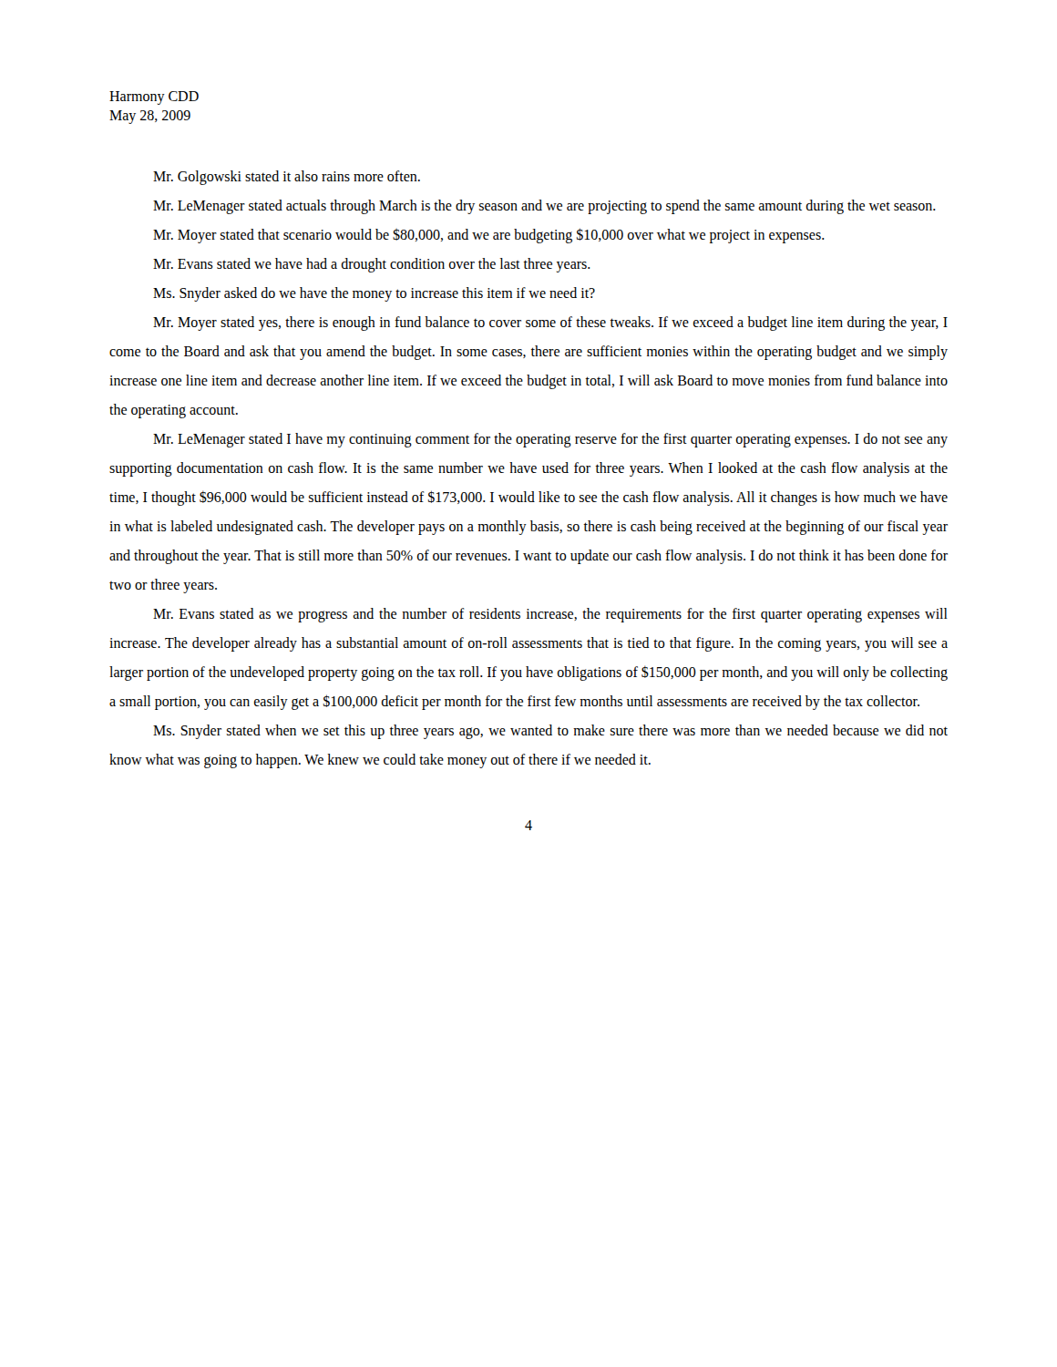Harmony CDD
May 28, 2009
Mr. Golgowski stated it also rains more often.
Mr. LeMenager stated actuals through March is the dry season and we are projecting to spend the same amount during the wet season.
Mr. Moyer stated that scenario would be $80,000, and we are budgeting $10,000 over what we project in expenses.
Mr. Evans stated we have had a drought condition over the last three years.
Ms. Snyder asked do we have the money to increase this item if we need it?
Mr. Moyer stated yes, there is enough in fund balance to cover some of these tweaks. If we exceed a budget line item during the year, I come to the Board and ask that you amend the budget. In some cases, there are sufficient monies within the operating budget and we simply increase one line item and decrease another line item. If we exceed the budget in total, I will ask Board to move monies from fund balance into the operating account.
Mr. LeMenager stated I have my continuing comment for the operating reserve for the first quarter operating expenses. I do not see any supporting documentation on cash flow. It is the same number we have used for three years. When I looked at the cash flow analysis at the time, I thought $96,000 would be sufficient instead of $173,000. I would like to see the cash flow analysis. All it changes is how much we have in what is labeled undesignated cash. The developer pays on a monthly basis, so there is cash being received at the beginning of our fiscal year and throughout the year. That is still more than 50% of our revenues. I want to update our cash flow analysis. I do not think it has been done for two or three years.
Mr. Evans stated as we progress and the number of residents increase, the requirements for the first quarter operating expenses will increase. The developer already has a substantial amount of on-roll assessments that is tied to that figure. In the coming years, you will see a larger portion of the undeveloped property going on the tax roll. If you have obligations of $150,000 per month, and you will only be collecting a small portion, you can easily get a $100,000 deficit per month for the first few months until assessments are received by the tax collector.
Ms. Snyder stated when we set this up three years ago, we wanted to make sure there was more than we needed because we did not know what was going to happen. We knew we could take money out of there if we needed it.
4